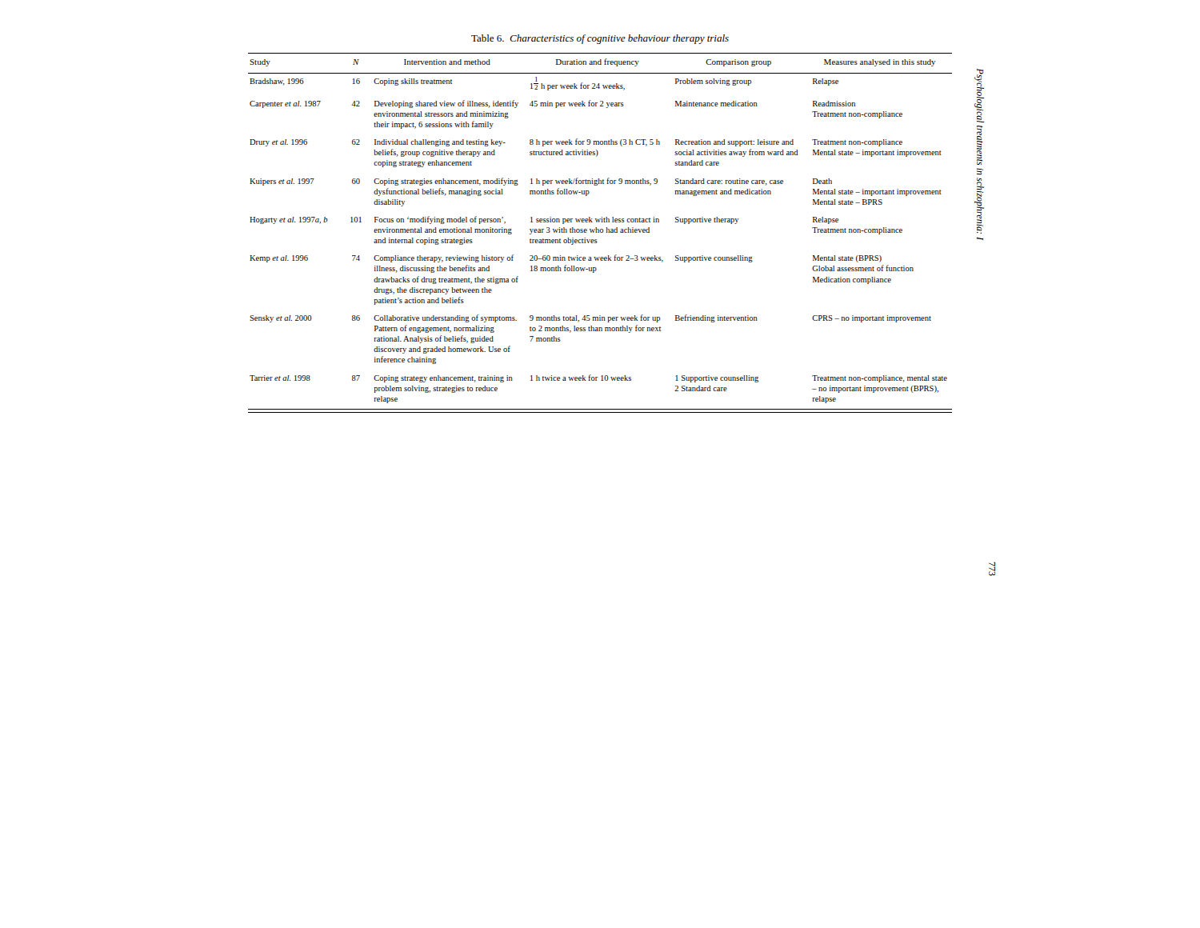Psychological treatments in schizophrenia: I
773
Table 6. Characteristics of cognitive behaviour therapy trials
| Study | N | Intervention and method | Duration and frequency | Comparison group | Measures analysed in this study |
| --- | --- | --- | --- | --- | --- |
| Bradshaw, 1996 | 16 | Coping skills treatment | 1 1 2 h per week for 24 weeks, | Problem solving group | Relapse |
| Carpenter et al. 1987 | 42 | Developing shared view of illness, identify environmental stressors and minimizing their impact, 6 sessions with family | 45 min per week for 2 years | Maintenance medication | Readmission Treatment non-compliance |
| Drury et al. 1996 | 62 | Individual challenging and testing key-beliefs, group cognitive therapy and coping strategy enhancement | 8 h per week for 9 months (3 h CT, 5 h structured activities) | Recreation and support: leisure and social activities away from ward and standard care | Treatment non-compliance Mental state – important improvement |
| Kuipers et al. 1997 | 60 | Coping strategies enhancement, modifying dysfunctional beliefs, managing social disability | 1 h per week/fortnight for 9 months, 9 months follow-up | Standard care: routine care, case management and medication | Death Mental state – important improvement Mental state – BPRS |
| Hogarty et al. 1997 a , b | 101 | Focus on ‘modifying model of person’, environmental and emotional monitoring and internal coping strategies | 1 session per week with less contact in year 3 with those who had achieved treatment objectives | Supportive therapy | Relapse Treatment non-compliance |
| Kemp et al. 1996 | 74 | Compliance therapy, reviewing history of illness, discussing the benefits and drawbacks of drug treatment, the stigma of drugs, the discrepancy between the patient’s action and beliefs | 20–60 min twice a week for 2–3 weeks, 18 month follow-up | Supportive counselling | Mental state (BPRS) Global assessment of function Medication compliance |
| Sensky et al. 2000 | 86 | Collaborative understanding of symptoms. Pattern of engagement, normalizing rational. Analysis of beliefs, guided discovery and graded homework. Use of inference chaining | 9 months total, 45 min per week for up to 2 months, less than monthly for next 7 months | Befriending intervention | CPRS – no important improvement |
| Tarrier et al. 1998 | 87 | Coping strategy enhancement, training in problem solving, strategies to reduce relapse | 1 h twice a week for 10 weeks | 1 Supportive counselling 2 Standard care | Treatment non-compliance, mental state – no important improvement (BPRS), relapse |